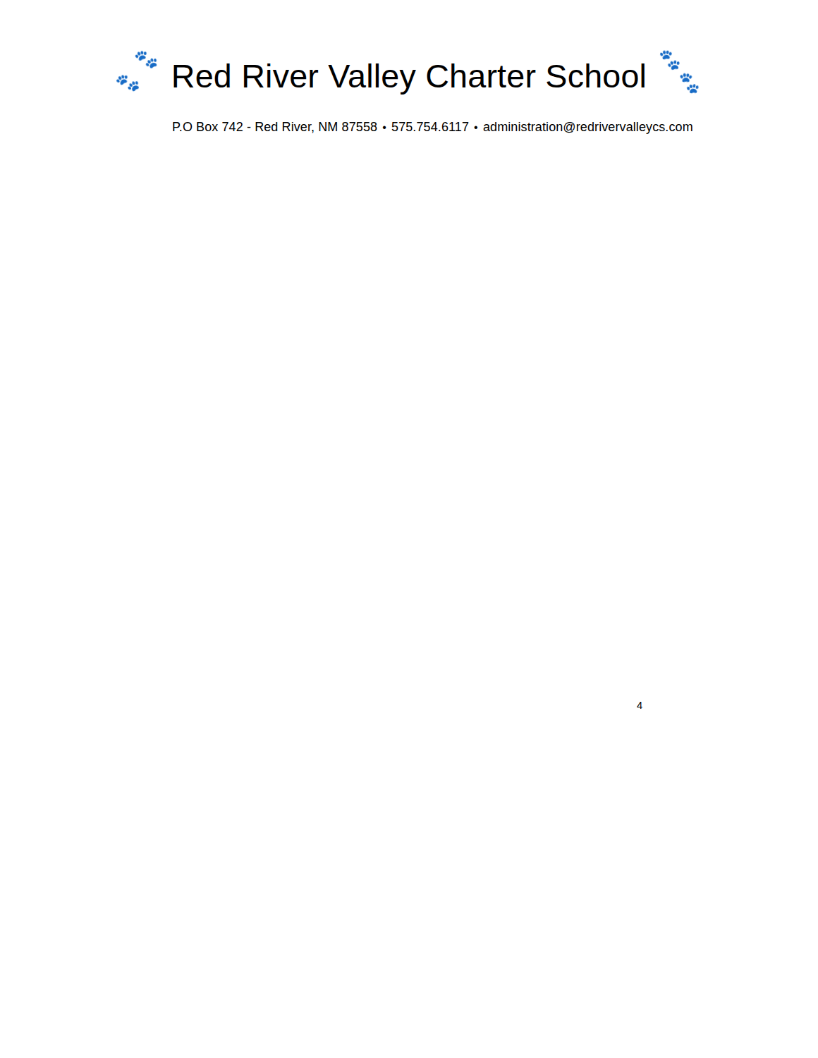🐾 🐾
Red River Valley Charter School
🐾 🐾
P.O Box 742 - Red River, NM 87558 • 575.754.6117 • administration@redrivervalleycs.com
4